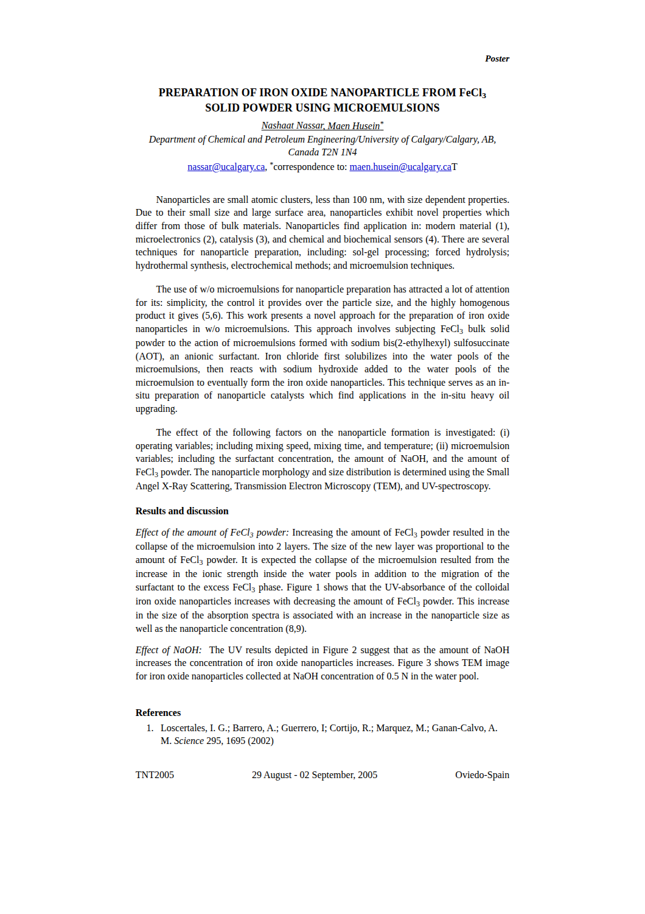Poster
PREPARATION OF IRON OXIDE NANOPARTICLE FROM FeCl3
SOLID POWDER USING MICROEMULSIONS
Nashaat Nassar, Maen Husein*
Department of Chemical and Petroleum Engineering/University of Calgary/Calgary, AB,
Canada T2N 1N4
nassar@ucalgary.ca, *correspondence to: maen.husein@ucalgary.ca T
Nanoparticles are small atomic clusters, less than 100 nm, with size dependent properties. Due to their small size and large surface area, nanoparticles exhibit novel properties which differ from those of bulk materials. Nanoparticles find application in: modern material (1), microelectronics (2), catalysis (3), and chemical and biochemical sensors (4). There are several techniques for nanoparticle preparation, including: sol-gel processing; forced hydrolysis; hydrothermal synthesis, electrochemical methods; and microemulsion techniques.
The use of w/o microemulsions for nanoparticle preparation has attracted a lot of attention for its: simplicity, the control it provides over the particle size, and the highly homogenous product it gives (5,6). This work presents a novel approach for the preparation of iron oxide nanoparticles in w/o microemulsions. This approach involves subjecting FeCl3 bulk solid powder to the action of microemulsions formed with sodium bis(2-ethylhexyl) sulfosuccinate (AOT), an anionic surfactant. Iron chloride first solubilizes into the water pools of the microemulsions, then reacts with sodium hydroxide added to the water pools of the microemulsion to eventually form the iron oxide nanoparticles. This technique serves as an in-situ preparation of nanoparticle catalysts which find applications in the in-situ heavy oil upgrading.
The effect of the following factors on the nanoparticle formation is investigated: (i) operating variables; including mixing speed, mixing time, and temperature; (ii) microemulsion variables; including the surfactant concentration, the amount of NaOH, and the amount of FeCl3 powder. The nanoparticle morphology and size distribution is determined using the Small Angel X-Ray Scattering, Transmission Electron Microscopy (TEM), and UV-spectroscopy.
Results and discussion
Effect of the amount of FeCl3 powder: Increasing the amount of FeCl3 powder resulted in the collapse of the microemulsion into 2 layers. The size of the new layer was proportional to the amount of FeCl3 powder. It is expected the collapse of the microemulsion resulted from the increase in the ionic strength inside the water pools in addition to the migration of the surfactant to the excess FeCl3 phase. Figure 1 shows that the UV-absorbance of the colloidal iron oxide nanoparticles increases with decreasing the amount of FeCl3 powder. This increase in the size of the absorption spectra is associated with an increase in the nanoparticle size as well as the nanoparticle concentration (8,9).
Effect of NaOH: The UV results depicted in Figure 2 suggest that as the amount of NaOH increases the concentration of iron oxide nanoparticles increases. Figure 3 shows TEM image for iron oxide nanoparticles collected at NaOH concentration of 0.5 N in the water pool.
References
Loscertales, I. G.; Barrero, A.; Guerrero, I; Cortijo, R.; Marquez, M.; Ganan-Calvo, A. M. Science 295, 1695 (2002)
TNT2005
29 August - 02 September, 2005
Oviedo-Spain